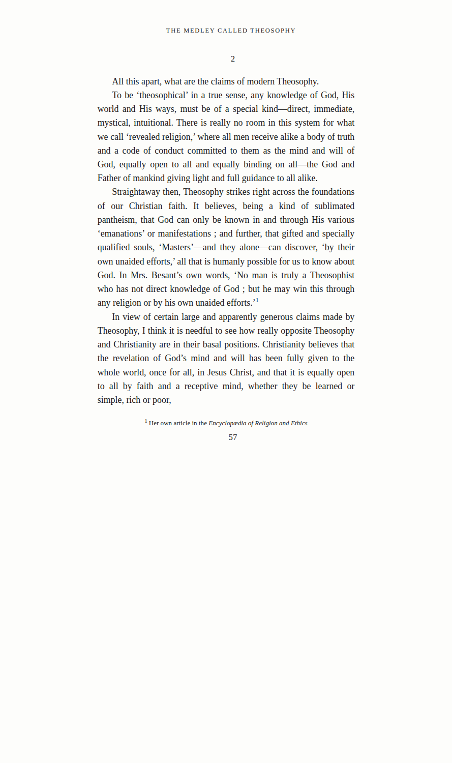The Medley called Theosophy
2
All this apart, what are the claims of modern Theosophy.
To be ‘theosophical’ in a true sense, any knowledge of God, His world and His ways, must be of a special kind—direct, immediate, mystical, intuitional. There is really no room in this system for what we call ‘revealed religion,’ where all men receive alike a body of truth and a code of conduct committed to them as the mind and will of God, equally open to all and equally binding on all—the God and Father of mankind giving light and full guidance to all alike.
Straightaway then, Theosophy strikes right across the foundations of our Christian faith. It believes, being a kind of sublimated pantheism, that God can only be known in and through His various ‘emanations’ or manifestations ; and further, that gifted and specially qualified souls, ‘Masters’—and they alone—can discover, ‘by their own unaided efforts,’ all that is humanly possible for us to know about God. In Mrs. Besant’s own words, ‘No man is truly a Theosophist who has not direct knowledge of God ; but he may win this through any religion or by his own unaided efforts.’1
In view of certain large and apparently generous claims made by Theosophy, I think it is needful to see how really opposite Theosophy and Christianity are in their basal positions. Christianity believes that the revelation of God’s mind and will has been fully given to the whole world, once for all, in Jesus Christ, and that it is equally open to all by faith and a receptive mind, whether they be learned or simple, rich or poor,
1 Her own article in the Encyclopædia of Religion and Ethics
57